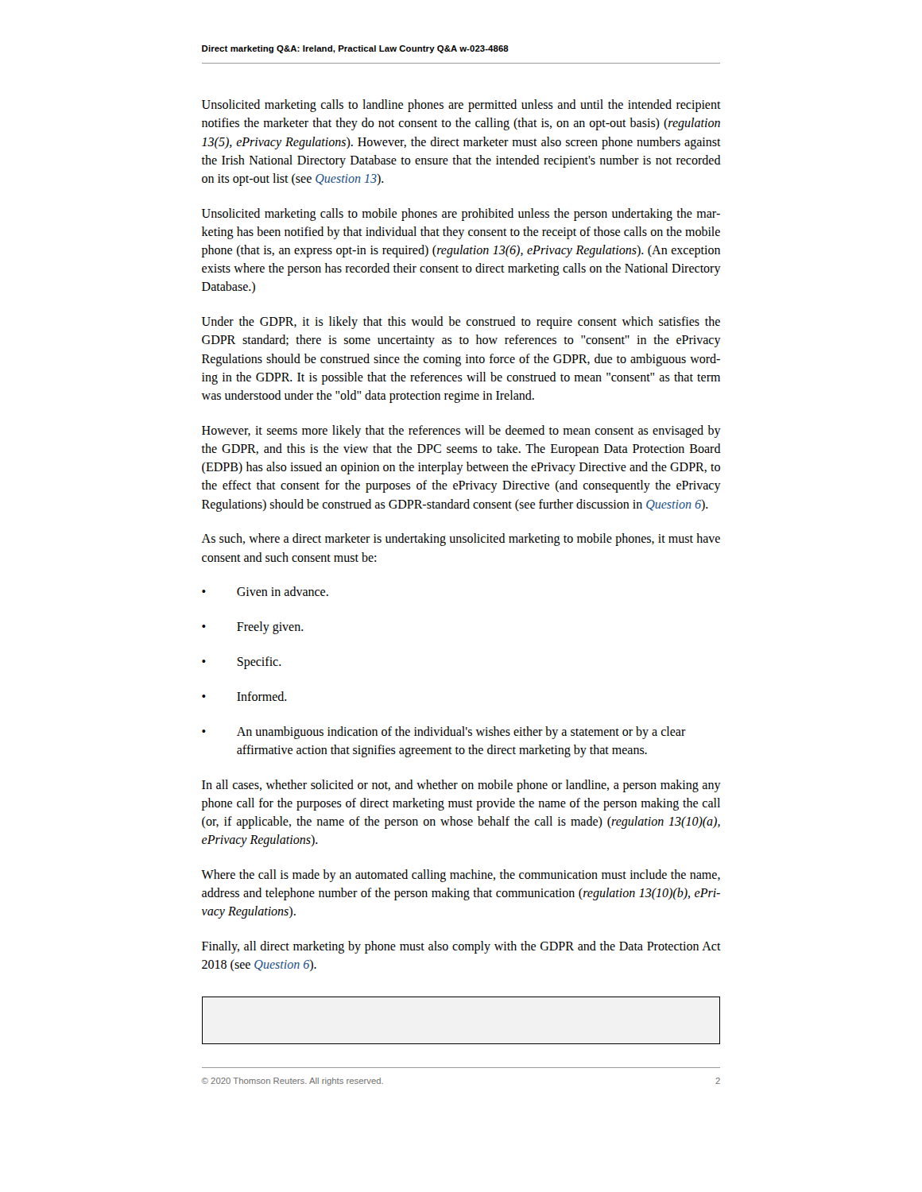Direct marketing Q&A: Ireland, Practical Law Country Q&A w-023-4868
Unsolicited marketing calls to landline phones are permitted unless and until the intended recipient notifies the marketer that they do not consent to the calling (that is, on an opt-out basis) (regulation 13(5), ePrivacy Regulations). However, the direct marketer must also screen phone numbers against the Irish National Directory Database to ensure that the intended recipient's number is not recorded on its opt-out list (see Question 13).
Unsolicited marketing calls to mobile phones are prohibited unless the person undertaking the marketing has been notified by that individual that they consent to the receipt of those calls on the mobile phone (that is, an express opt-in is required) (regulation 13(6), ePrivacy Regulations). (An exception exists where the person has recorded their consent to direct marketing calls on the National Directory Database.)
Under the GDPR, it is likely that this would be construed to require consent which satisfies the GDPR standard; there is some uncertainty as to how references to "consent" in the ePrivacy Regulations should be construed since the coming into force of the GDPR, due to ambiguous wording in the GDPR. It is possible that the references will be construed to mean "consent" as that term was understood under the "old" data protection regime in Ireland.
However, it seems more likely that the references will be deemed to mean consent as envisaged by the GDPR, and this is the view that the DPC seems to take. The European Data Protection Board (EDPB) has also issued an opinion on the interplay between the ePrivacy Directive and the GDPR, to the effect that consent for the purposes of the ePrivacy Directive (and consequently the ePrivacy Regulations) should be construed as GDPR-standard consent (see further discussion in Question 6).
As such, where a direct marketer is undertaking unsolicited marketing to mobile phones, it must have consent and such consent must be:
Given in advance.
Freely given.
Specific.
Informed.
An unambiguous indication of the individual's wishes either by a statement or by a clear affirmative action that signifies agreement to the direct marketing by that means.
In all cases, whether solicited or not, and whether on mobile phone or landline, a person making any phone call for the purposes of direct marketing must provide the name of the person making the call (or, if applicable, the name of the person on whose behalf the call is made) (regulation 13(10)(a), ePrivacy Regulations).
Where the call is made by an automated calling machine, the communication must include the name, address and telephone number of the person making that communication (regulation 13(10)(b), ePrivacy Regulations).
Finally, all direct marketing by phone must also comply with the GDPR and the Data Protection Act 2018 (see Question 6).
© 2020 Thomson Reuters. All rights reserved. 2